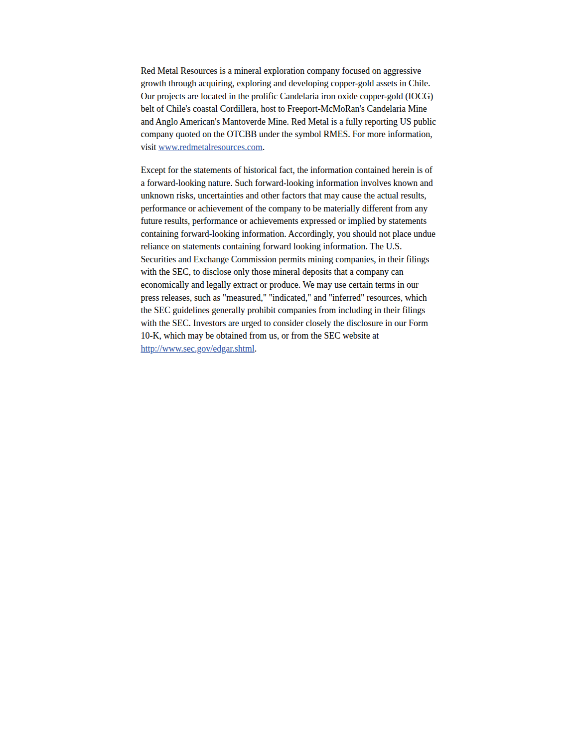Red Metal Resources is a mineral exploration company focused on aggressive growth through acquiring, exploring and developing copper-gold assets in Chile. Our projects are located in the prolific Candelaria iron oxide copper-gold (IOCG) belt of Chile's coastal Cordillera, host to Freeport-McMoRan's Candelaria Mine and Anglo American's Mantoverde Mine. Red Metal is a fully reporting US public company quoted on the OTCBB under the symbol RMES. For more information, visit www.redmetalresources.com.
Except for the statements of historical fact, the information contained herein is of a forward-looking nature. Such forward-looking information involves known and unknown risks, uncertainties and other factors that may cause the actual results, performance or achievement of the company to be materially different from any future results, performance or achievements expressed or implied by statements containing forward-looking information. Accordingly, you should not place undue reliance on statements containing forward looking information. The U.S. Securities and Exchange Commission permits mining companies, in their filings with the SEC, to disclose only those mineral deposits that a company can economically and legally extract or produce. We may use certain terms in our press releases, such as "measured," "indicated," and "inferred" resources, which the SEC guidelines generally prohibit companies from including in their filings with the SEC. Investors are urged to consider closely the disclosure in our Form 10-K, which may be obtained from us, or from the SEC website at http://www.sec.gov/edgar.shtml.